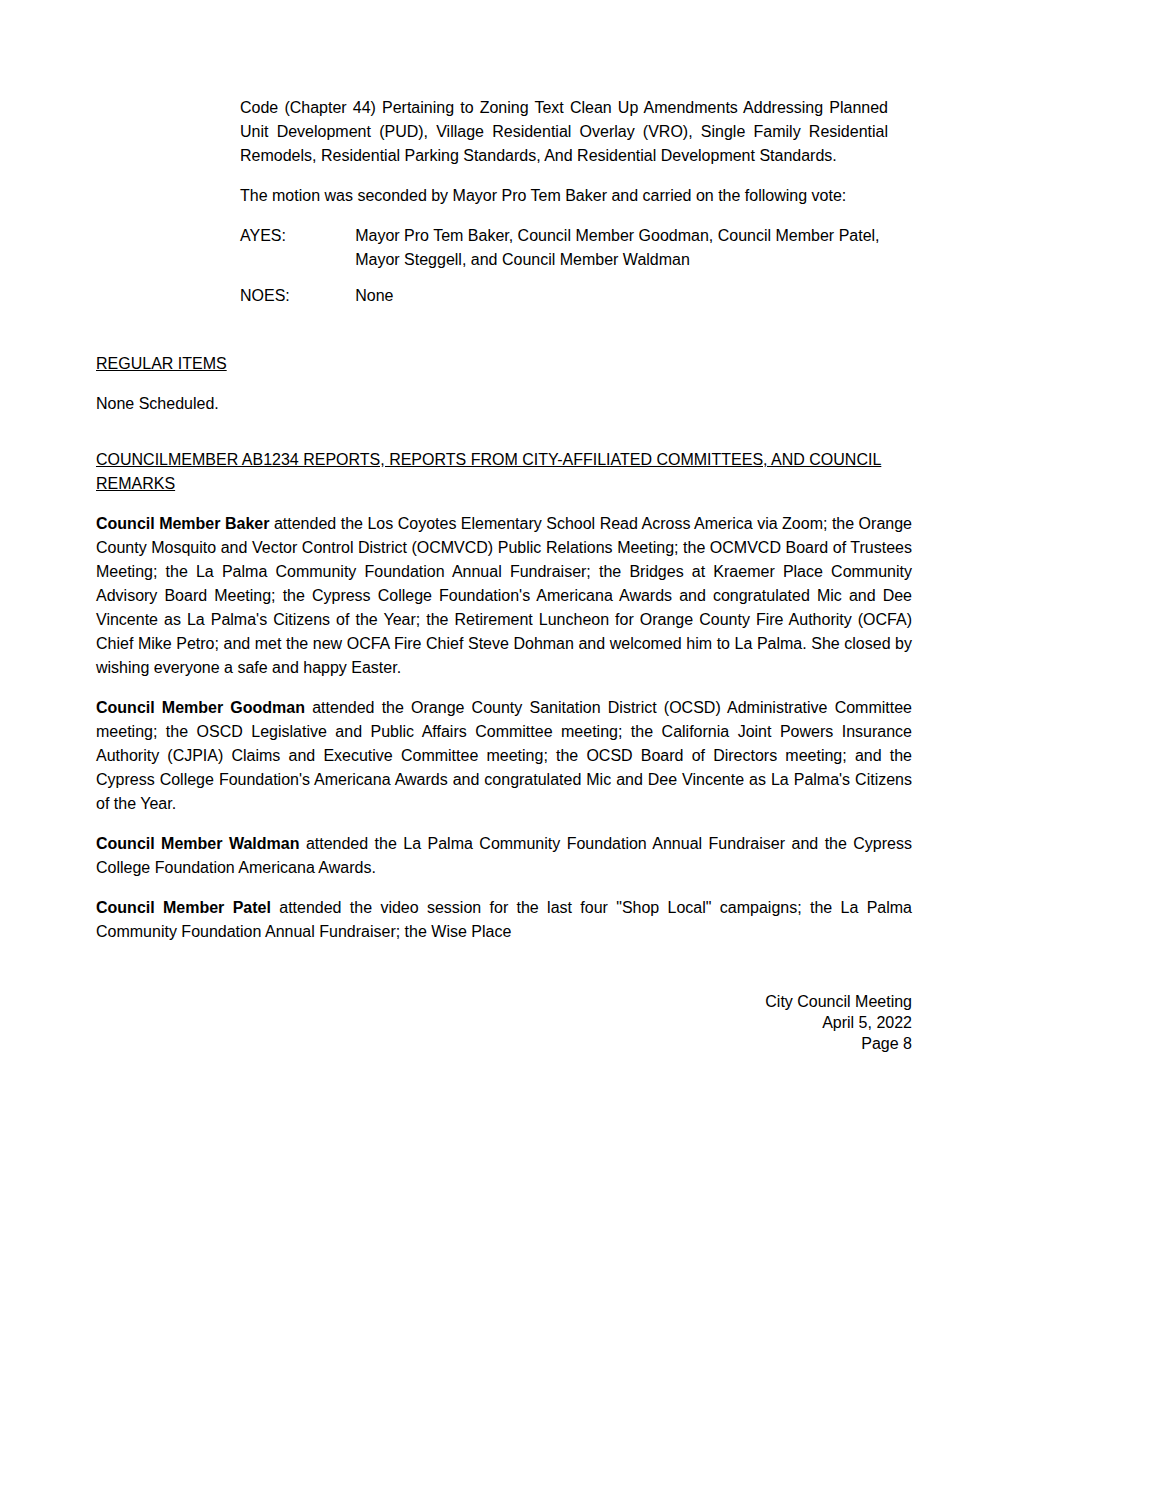Code (Chapter 44) Pertaining to Zoning Text Clean Up Amendments Addressing Planned Unit Development (PUD), Village Residential Overlay (VRO), Single Family Residential Remodels, Residential Parking Standards, And Residential Development Standards.
The motion was seconded by Mayor Pro Tem Baker and carried on the following vote:
| AYES: | Mayor Pro Tem Baker, Council Member Goodman, Council Member Patel, Mayor Steggell, and Council Member Waldman |
| NOES: | None |
REGULAR ITEMS
None Scheduled.
COUNCILMEMBER AB1234 REPORTS, REPORTS FROM CITY-AFFILIATED COMMITTEES, AND COUNCIL REMARKS
Council Member Baker attended the Los Coyotes Elementary School Read Across America via Zoom; the Orange County Mosquito and Vector Control District (OCMVCD) Public Relations Meeting; the OCMVCD Board of Trustees Meeting; the La Palma Community Foundation Annual Fundraiser; the Bridges at Kraemer Place Community Advisory Board Meeting; the Cypress College Foundation's Americana Awards and congratulated Mic and Dee Vincente as La Palma's Citizens of the Year; the Retirement Luncheon for Orange County Fire Authority (OCFA) Chief Mike Petro; and met the new OCFA Fire Chief Steve Dohman and welcomed him to La Palma. She closed by wishing everyone a safe and happy Easter.
Council Member Goodman attended the Orange County Sanitation District (OCSD) Administrative Committee meeting; the OSCD Legislative and Public Affairs Committee meeting; the California Joint Powers Insurance Authority (CJPIA) Claims and Executive Committee meeting; the OCSD Board of Directors meeting; and the Cypress College Foundation's Americana Awards and congratulated Mic and Dee Vincente as La Palma's Citizens of the Year.
Council Member Waldman attended the La Palma Community Foundation Annual Fundraiser and the Cypress College Foundation Americana Awards.
Council Member Patel attended the video session for the last four "Shop Local" campaigns; the La Palma Community Foundation Annual Fundraiser; the Wise Place
City Council Meeting
April 5, 2022
Page 8